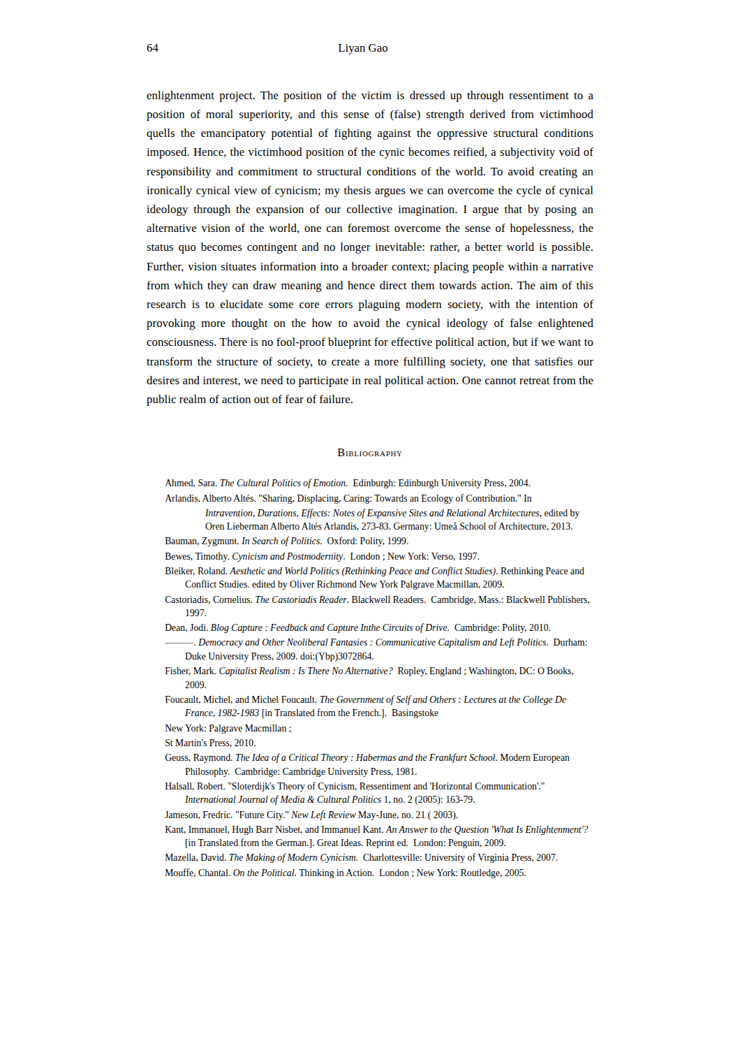64 Liyan Gao
enlightenment project. The position of the victim is dressed up through ressentiment to a position of moral superiority, and this sense of (false) strength derived from victimhood quells the emancipatory potential of fighting against the oppressive structural conditions imposed. Hence, the victimhood position of the cynic becomes reified, a subjectivity void of responsibility and commitment to structural conditions of the world. To avoid creating an ironically cynical view of cynicism; my thesis argues we can overcome the cycle of cynical ideology through the expansion of our collective imagination. I argue that by posing an alternative vision of the world, one can foremost overcome the sense of hopelessness, the status quo becomes contingent and no longer inevitable: rather, a better world is possible. Further, vision situates information into a broader context; placing people within a narrative from which they can draw meaning and hence direct them towards action. The aim of this research is to elucidate some core errors plaguing modern society, with the intention of provoking more thought on the how to avoid the cynical ideology of false enlightened consciousness. There is no fool-proof blueprint for effective political action, but if we want to transform the structure of society, to create a more fulfilling society, one that satisfies our desires and interest, we need to participate in real political action. One cannot retreat from the public realm of action out of fear of failure.
Bibliography
Ahmed, Sara. The Cultural Politics of Emotion. Edinburgh: Edinburgh University Press, 2004.
Arlandis, Alberto Altés. "Sharing, Displacing, Caring: Towards an Ecology of Contribution." In
Intravention, Durations, Effects: Notes of Expansive Sites and Relational Architectures, edited by Oren Lieberman Alberto Altés Arlandis, 273-83. Germany: Umeå School of Architecture, 2013.
Bauman, Zygmunt. In Search of Politics. Oxford: Polity, 1999.
Bewes, Timothy. Cynicism and Postmodernity. London ; New York: Verso, 1997.
Bleiker, Roland. Aesthetic and World Politics (Rethinking Peace and Conflict Studies). Rethinking Peace and Conflict Studies. edited by Oliver Richmond New York Palgrave Macmillan, 2009.
Castoriadis, Cornelius. The Castoriadis Reader. Blackwell Readers. Cambridge, Mass.: Blackwell Publishers, 1997.
Dean, Jodi. Blog Capture : Feedback and Capture Inthe Circuits of Drive. Cambridge: Polity, 2010.
———. Democracy and Other Neoliberal Fantasies : Communicative Capitalism and Left Politics. Durham: Duke University Press, 2009. doi:(Ybp)3072864.
Fisher, Mark. Capitalist Realism : Is There No Alternative? Ropley, England ; Washington, DC: O Books, 2009.
Foucault, Michel, and Michel Foucault. The Government of Self and Others : Lectures at the College De France, 1982-1983 [in Translated from the French.]. Basingstoke
New York: Palgrave Macmillan ;
St Martin's Press, 2010.
Geuss, Raymond. The Idea of a Critical Theory : Habermas and the Frankfurt School. Modern European Philosophy. Cambridge: Cambridge University Press, 1981.
Halsall, Robert. "Sloterdijk's Theory of Cynicism, Ressentiment and 'Horizontal Communication'." International Journal of Media & Cultural Politics 1, no. 2 (2005): 163-79.
Jameson, Fredric. "Future City." New Left Review May-June, no. 21 ( 2003).
Kant, Immanuel, Hugh Barr Nisbet, and Immanuel Kant. An Answer to the Question 'What Is Enlightenment'? [in Translated from the German.]. Great Ideas. Reprint ed. London: Penguin, 2009.
Mazella, David. The Making of Modern Cynicism. Charlottesville: University of Virginia Press, 2007.
Mouffe, Chantal. On the Political. Thinking in Action. London ; New York: Routledge, 2005.